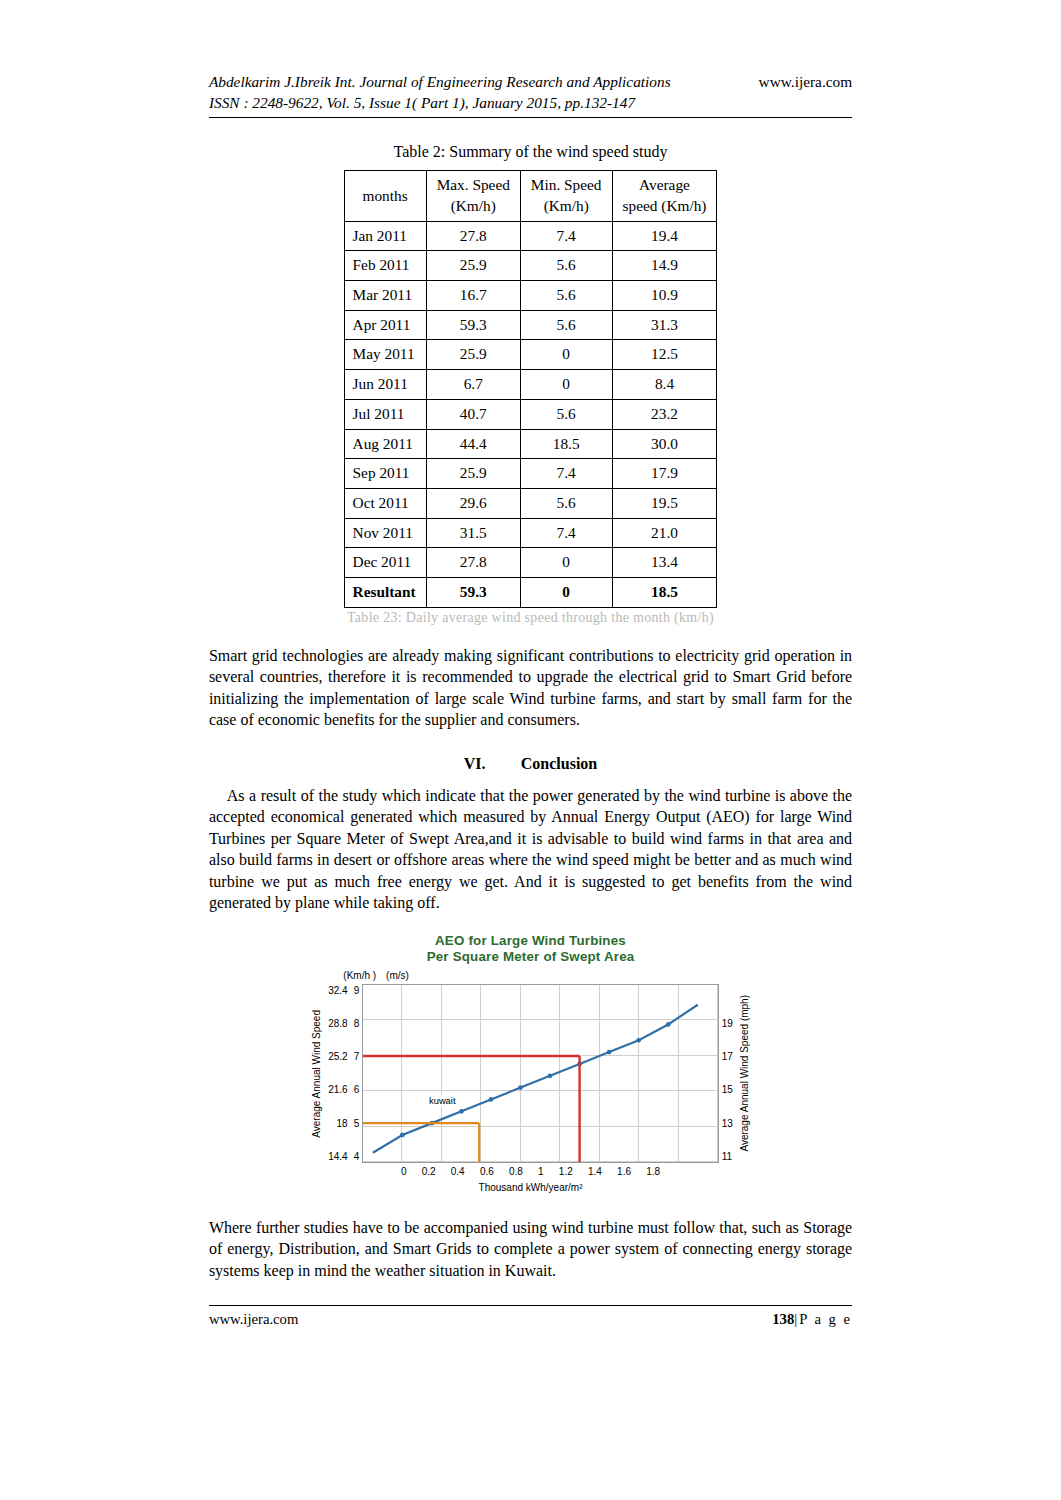Abdelkarim J.Ibreik Int. Journal of Engineering Research and Applications
ISSN : 2248-9622, Vol. 5, Issue 1( Part 1), January 2015, pp.132-147
www.ijera.com
Table 2: Summary of the wind speed study
| months | Max. Speed (Km/h) | Min. Speed (Km/h) | Average speed (Km/h) |
| --- | --- | --- | --- |
| Jan 2011 | 27.8 | 7.4 | 19.4 |
| Feb 2011 | 25.9 | 5.6 | 14.9 |
| Mar 2011 | 16.7 | 5.6 | 10.9 |
| Apr 2011 | 59.3 | 5.6 | 31.3 |
| May 2011 | 25.9 | 0 | 12.5 |
| Jun 2011 | 6.7 | 0 | 8.4 |
| Jul 2011 | 40.7 | 5.6 | 23.2 |
| Aug 2011 | 44.4 | 18.5 | 30.0 |
| Sep 2011 | 25.9 | 7.4 | 17.9 |
| Oct 2011 | 29.6 | 5.6 | 19.5 |
| Nov 2011 | 31.5 | 7.4 | 21.0 |
| Dec 2011 | 27.8 | 0 | 13.4 |
| Resultant | 59.3 | 0 | 18.5 |
Table 23: Daily average wind speed through the month (km/h)
Smart grid technologies are already making significant contributions to electricity grid operation in several countries, therefore it is recommended to upgrade the electrical grid to Smart Grid before initializing the implementation of large scale Wind turbine farms, and start by small farm for the case of economic benefits for the supplier and consumers.
VI. Conclusion
As a result of the study which indicate that the power generated by the wind turbine is above the accepted economical generated which measured by Annual Energy Output (AEO) for large Wind Turbines per Square Meter of Swept Area,and it is advisable to build wind farms in that area and also build farms in desert or offshore areas where the wind speed might be better and as much wind turbine we put as much free energy we get. And it is suggested to get benefits from the wind generated by plane while taking off.
AEO for Large Wind Turbines
Per Square Meter of Swept Area
(Km/h )(m/s)
Average Annual Wind Speed
32.4 28.8 25.2 21.6 18 14.4
9 8 7 6 5 4
kuwait
19 17 15 13 11
Average Annual Wind Speed (mph)
00.20.40.60.811.21.41.61.8
Thousand kWh/year/m²
Where further studies have to be accompanied using wind turbine must follow that, such as Storage of energy, Distribution, and Smart Grids to complete a power system of connecting energy storage systems keep in mind the weather situation in Kuwait.
www.ijera.com
138|P a g e